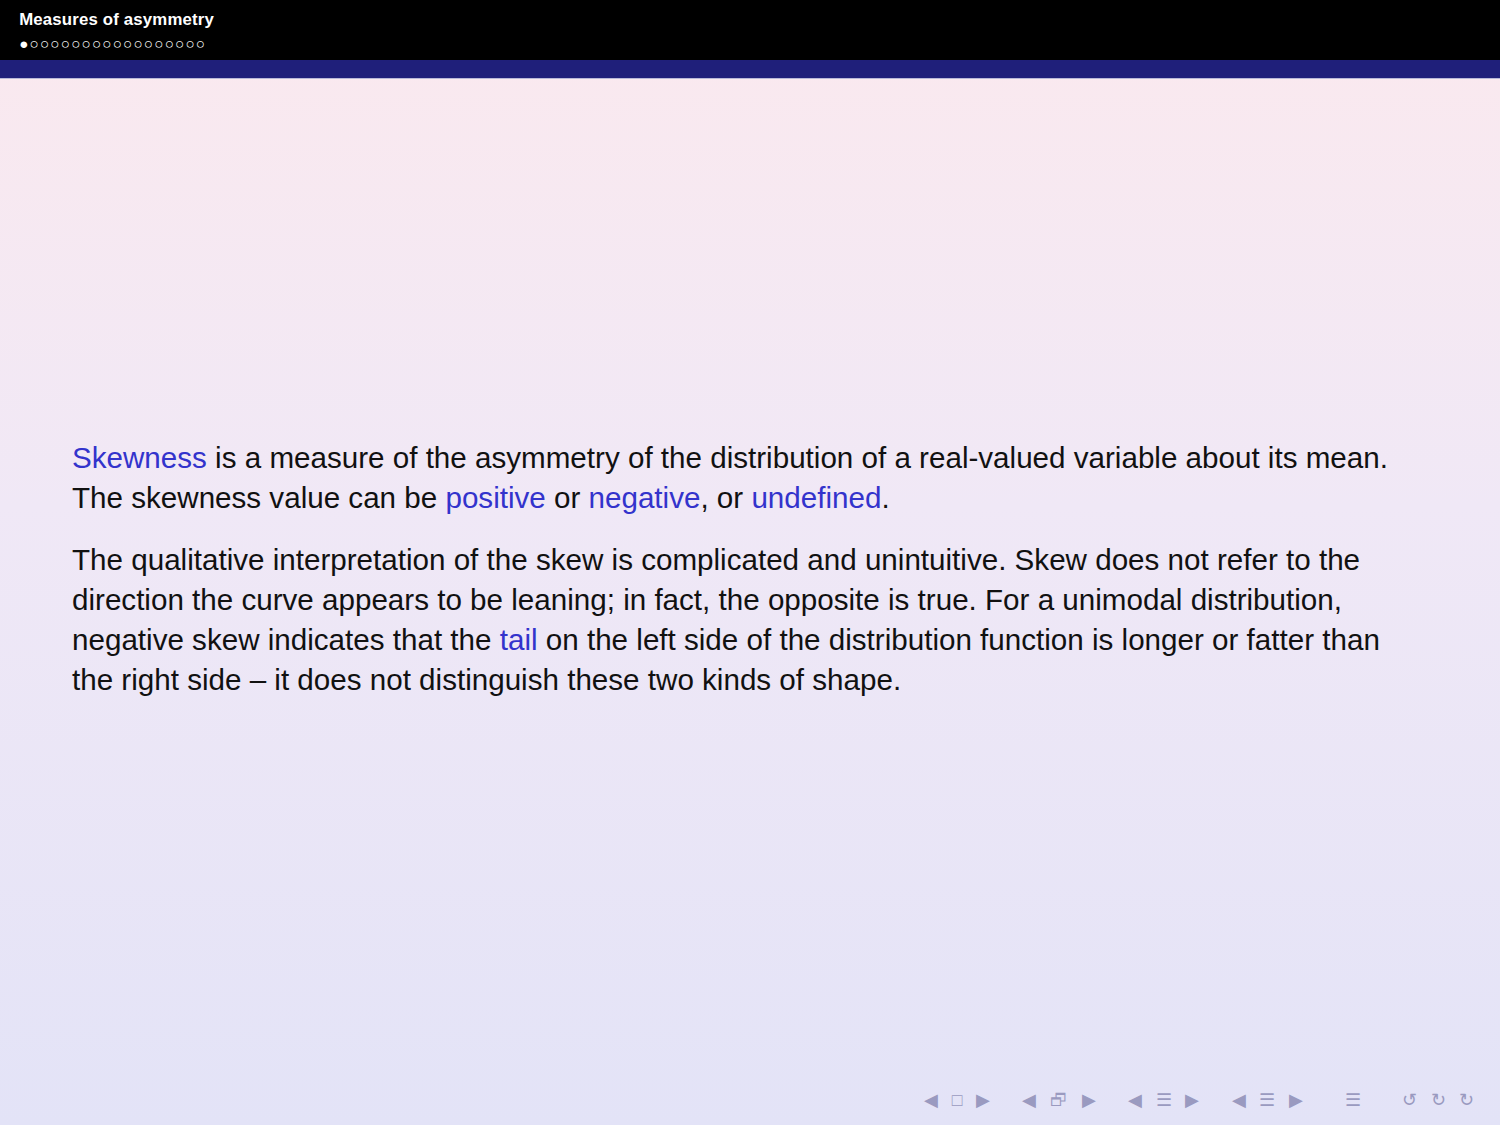Measures of asymmetry
●○○○○○○○○○○○○○○○○○
Skewness is a measure of the asymmetry of the distribution of a real-valued variable about its mean. The skewness value can be positive or negative, or undefined.
The qualitative interpretation of the skew is complicated and unintuitive. Skew does not refer to the direction the curve appears to be leaning; in fact, the opposite is true. For a unimodal distribution, negative skew indicates that the tail on the left side of the distribution function is longer or fatter than the right side – it does not distinguish these two kinds of shape.
◀ □ ▶ ◀ 🗗 ▶ ◀ ☰ ▶ ◀ ☰ ▶ ☰ ↺ ↻ ↻